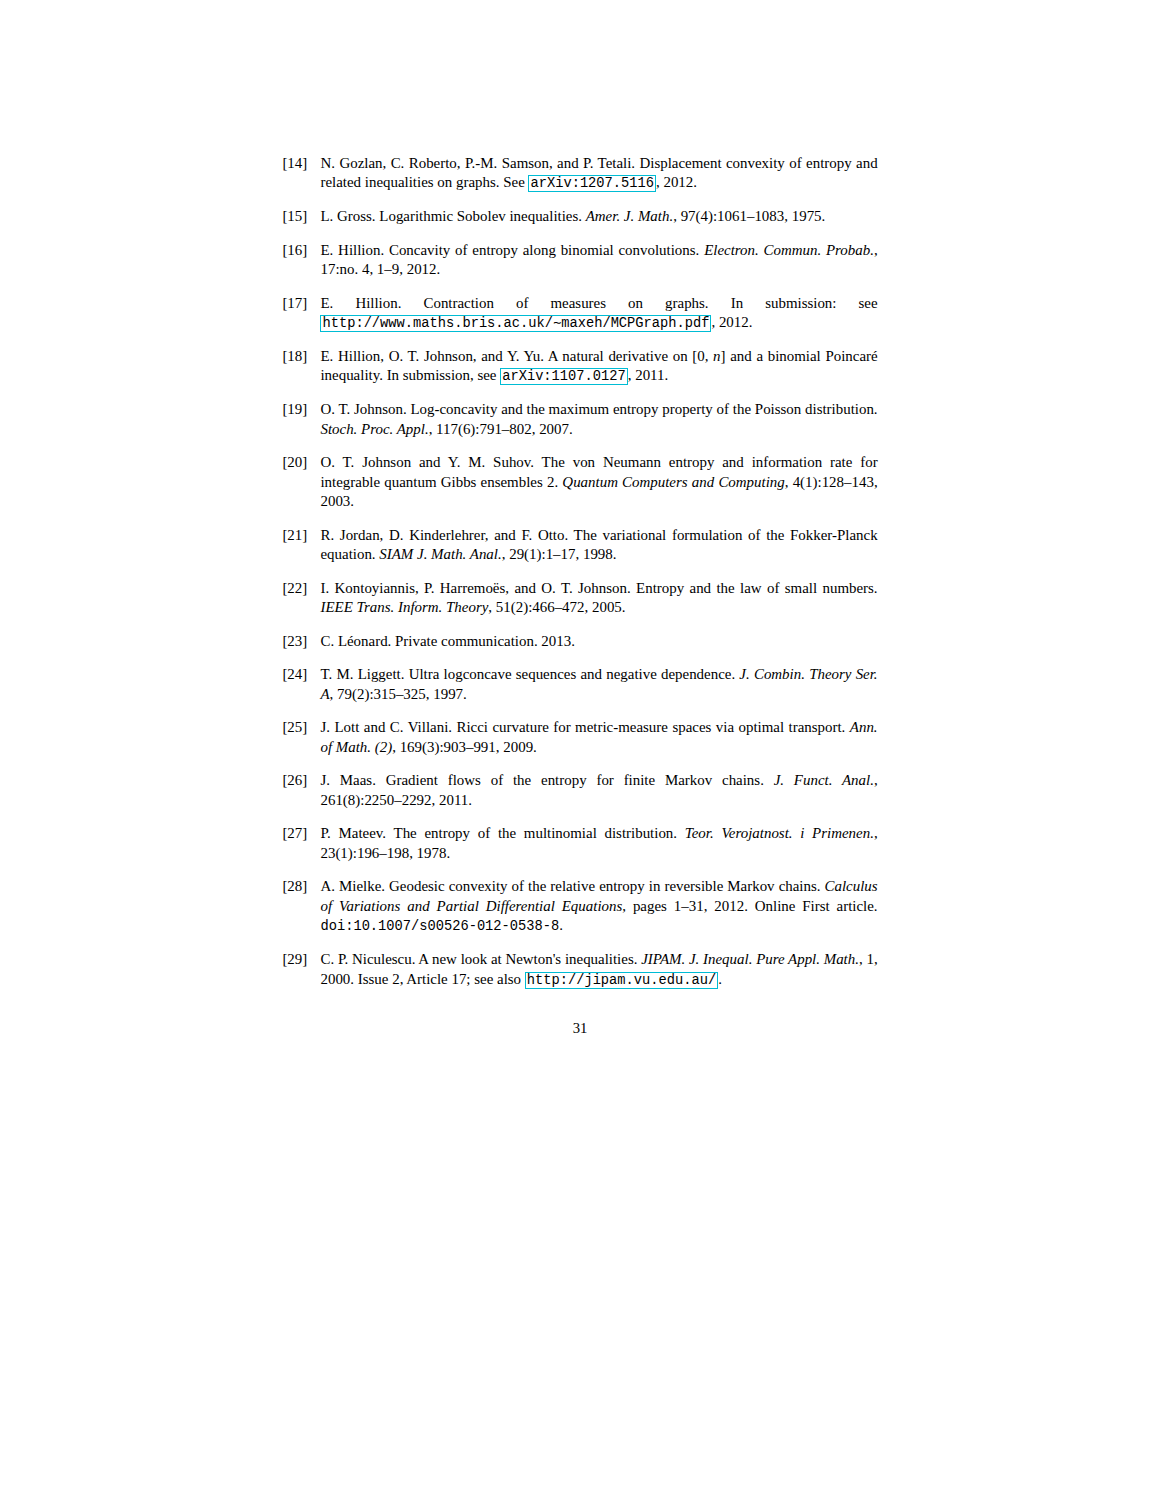[14] N. Gozlan, C. Roberto, P.-M. Samson, and P. Tetali. Displacement convexity of entropy and related inequalities on graphs. See arXiv:1207.5116, 2012.
[15] L. Gross. Logarithmic Sobolev inequalities. Amer. J. Math., 97(4):1061–1083, 1975.
[16] E. Hillion. Concavity of entropy along binomial convolutions. Electron. Commun. Probab., 17:no. 4, 1–9, 2012.
[17] E. Hillion. Contraction of measures on graphs. In submission: see http://www.maths.bris.ac.uk/∼maxeh/MCPGraph.pdf, 2012.
[18] E. Hillion, O. T. Johnson, and Y. Yu. A natural derivative on [0, n] and a binomial Poincaré inequality. In submission, see arXiv:1107.0127, 2011.
[19] O. T. Johnson. Log-concavity and the maximum entropy property of the Poisson distribution. Stoch. Proc. Appl., 117(6):791–802, 2007.
[20] O. T. Johnson and Y. M. Suhov. The von Neumann entropy and information rate for integrable quantum Gibbs ensembles 2. Quantum Computers and Computing, 4(1):128–143, 2003.
[21] R. Jordan, D. Kinderlehrer, and F. Otto. The variational formulation of the Fokker-Planck equation. SIAM J. Math. Anal., 29(1):1–17, 1998.
[22] I. Kontoyiannis, P. Harremoës, and O. T. Johnson. Entropy and the law of small numbers. IEEE Trans. Inform. Theory, 51(2):466–472, 2005.
[23] C. Léonard. Private communication. 2013.
[24] T. M. Liggett. Ultra logconcave sequences and negative dependence. J. Combin. Theory Ser. A, 79(2):315–325, 1997.
[25] J. Lott and C. Villani. Ricci curvature for metric-measure spaces via optimal transport. Ann. of Math. (2), 169(3):903–991, 2009.
[26] J. Maas. Gradient flows of the entropy for finite Markov chains. J. Funct. Anal., 261(8):2250–2292, 2011.
[27] P. Mateev. The entropy of the multinomial distribution. Teor. Verojatnost. i Primenen., 23(1):196–198, 1978.
[28] A. Mielke. Geodesic convexity of the relative entropy in reversible Markov chains. Calculus of Variations and Partial Differential Equations, pages 1–31, 2012. Online First article. doi:10.1007/s00526-012-0538-8.
[29] C. P. Niculescu. A new look at Newton's inequalities. JIPAM. J. Inequal. Pure Appl. Math., 1, 2000. Issue 2, Article 17; see also http://jipam.vu.edu.au/.
31